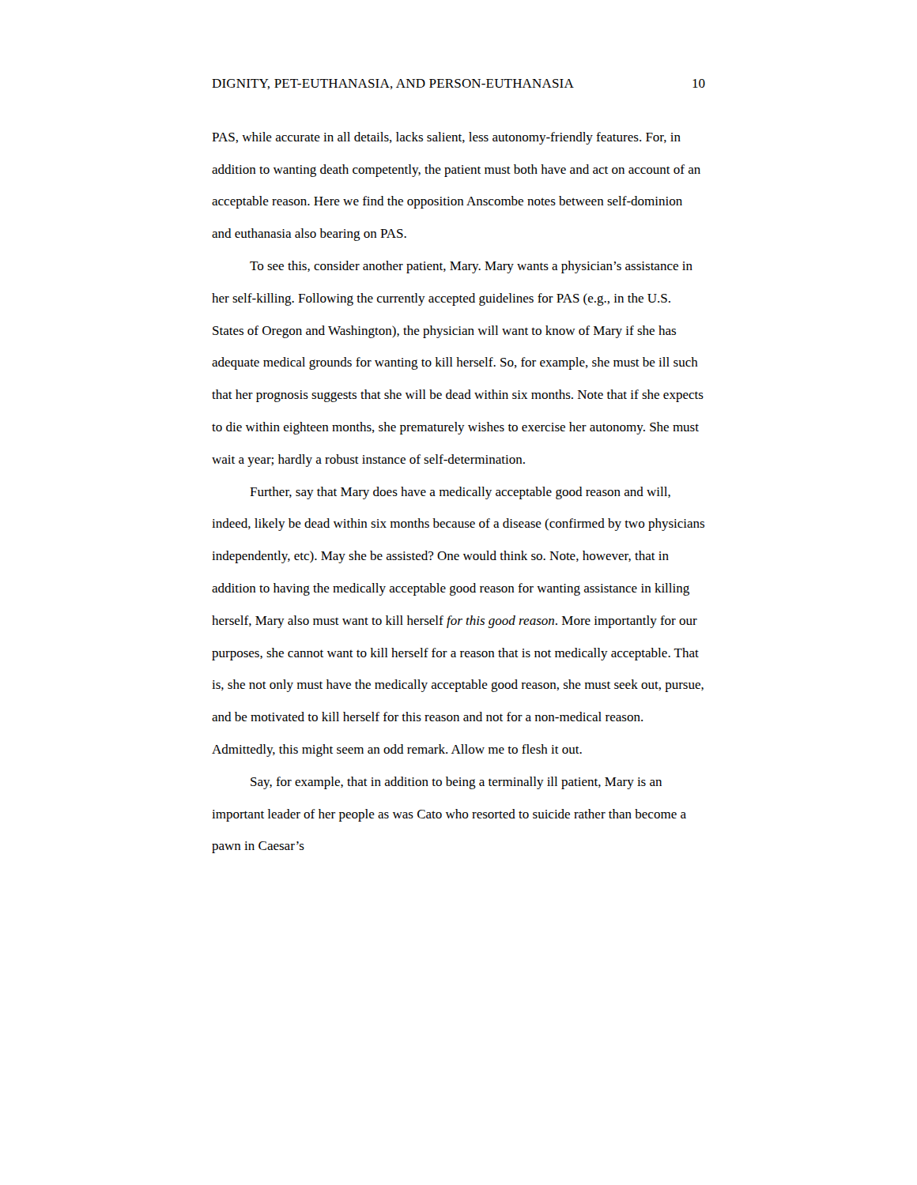DIGNITY, PET-EUTHANASIA, AND PERSON-EUTHANASIA 10
PAS, while accurate in all details, lacks salient, less autonomy-friendly features. For, in addition to wanting death competently, the patient must both have and act on account of an acceptable reason. Here we find the opposition Anscombe notes between self-dominion and euthanasia also bearing on PAS.
To see this, consider another patient, Mary. Mary wants a physician’s assistance in her self-killing. Following the currently accepted guidelines for PAS (e.g., in the U.S. States of Oregon and Washington), the physician will want to know of Mary if she has adequate medical grounds for wanting to kill herself. So, for example, she must be ill such that her prognosis suggests that she will be dead within six months. Note that if she expects to die within eighteen months, she prematurely wishes to exercise her autonomy. She must wait a year; hardly a robust instance of self-determination.
Further, say that Mary does have a medically acceptable good reason and will, indeed, likely be dead within six months because of a disease (confirmed by two physicians independently, etc). May she be assisted? One would think so. Note, however, that in addition to having the medically acceptable good reason for wanting assistance in killing herself, Mary also must want to kill herself for this good reason. More importantly for our purposes, she cannot want to kill herself for a reason that is not medically acceptable. That is, she not only must have the medically acceptable good reason, she must seek out, pursue, and be motivated to kill herself for this reason and not for a non-medical reason. Admittedly, this might seem an odd remark. Allow me to flesh it out.
Say, for example, that in addition to being a terminally ill patient, Mary is an important leader of her people as was Cato who resorted to suicide rather than become a pawn in Caesar’s